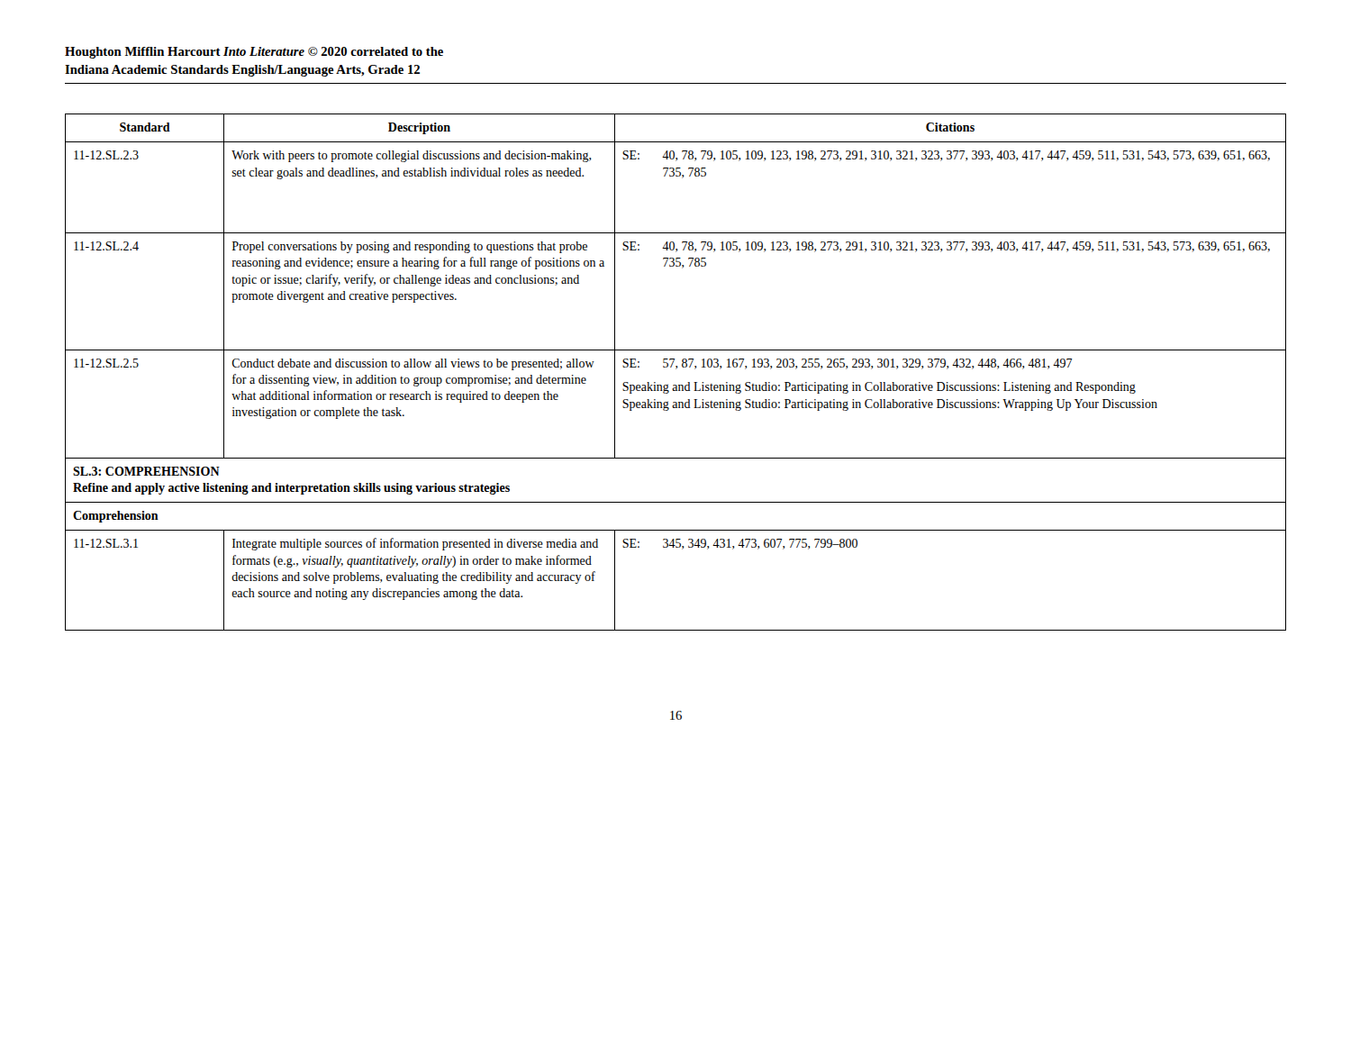Houghton Mifflin Harcourt Into Literature © 2020 correlated to the
Indiana Academic Standards English/Language Arts, Grade 12
| Standard | Description | Citations |
| --- | --- | --- |
| 11-12.SL.2.3 | Work with peers to promote collegial discussions and decision-making, set clear goals and deadlines, and establish individual roles as needed. | / SE: / 40, 78, 79, 105, 109, 123, 198, 273, 291, 310, 321, 323, 377, 393, 403, 417, 447, 459, 511, 531, 543, 573, 639, 651, 663, 735, 785 / |
| 11-12.SL.2.4 | Propel conversations by posing and responding to questions that probe reasoning and evidence; ensure a hearing for a full range of positions on a topic or issue; clarify, verify, or challenge ideas and conclusions; and promote divergent and creative perspectives. | / SE: / 40, 78, 79, 105, 109, 123, 198, 273, 291, 310, 321, 323, 377, 393, 403, 417, 447, 459, 511, 531, 543, 573, 639, 651, 663, 735, 785 / |
| 11-12.SL.2.5 | Conduct debate and discussion to allow all views to be presented; allow for a dissenting view, in addition to group compromise; and determine what additional information or research is required to deepen the investigation or complete the task. | / SE: / 57, 87, 103, 167, 193, 203, 255, 265, 293, 301, 329, 379, 432, 448, 466, 481, 497 / Speaking and Listening Studio: Participating in Collaborative Discussions: Listening and Responding Speaking and Listening Studio: Participating in Collaborative Discussions: Wrapping Up Your Discussion |
| SL.3: COMPREHENSION Refine and apply active listening and interpretation skills using various strategies |
| Comprehension |
| 11-12.SL.3.1 | Integrate multiple sources of information presented in diverse media and formats (e.g., visually, quantitatively, orally ) in order to make informed decisions and solve problems, evaluating the credibility and accuracy of each source and noting any discrepancies among the data. | / SE: / 345, 349, 431, 473, 607, 775, 799–800 / |
16